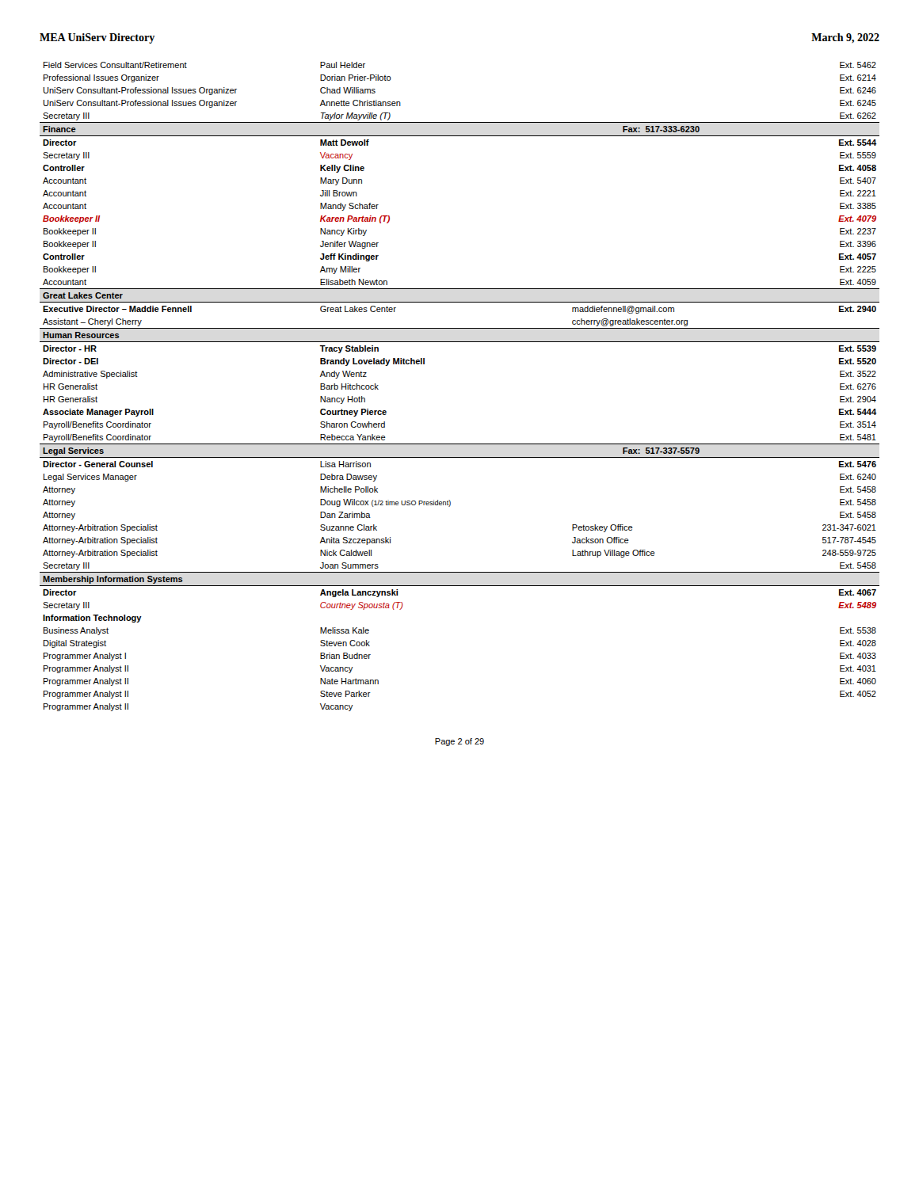MEA UniServ Directory
March 9, 2022
| Field Services Consultant/Retirement | Paul Helder | | Ext. 5462 |
| Professional Issues Organizer | Dorian Prier-Piloto | | Ext. 6214 |
| UniServ Consultant-Professional Issues Organizer | Chad Williams | | Ext. 6246 |
| UniServ Consultant-Professional Issues Organizer | Annette Christiansen | | Ext. 6245 |
| Secretary III | Taylor Mayville (T) | | Ext. 6262 |
| Finance | | Fax: 517-333-6230 | |
| Director | Matt Dewolf | | Ext. 5544 |
| Secretary III | Vacancy | | Ext. 5559 |
| Controller | Kelly Cline | | Ext. 4058 |
| Accountant | Mary Dunn | | Ext. 5407 |
| Accountant | Jill Brown | | Ext. 2221 |
| Accountant | Mandy Schafer | | Ext. 3385 |
| Bookkeeper II | Karen Partain (T) | | Ext. 4079 |
| Bookkeeper II | Nancy Kirby | | Ext. 2237 |
| Bookkeeper II | Jenifer Wagner | | Ext. 3396 |
| Controller | Jeff Kindinger | | Ext. 4057 |
| Bookkeeper II | Amy Miller | | Ext. 2225 |
| Accountant | Elisabeth Newton | | Ext. 4059 |
| Great Lakes Center | | | |
| Executive Director – Maddie Fennell | Great Lakes Center | maddiefennell@gmail.com | Ext. 2940 |
| Assistant – Cheryl Cherry | | ccherry@greatlakescenter.org | |
| Human Resources | | | |
| Director - HR | Tracy Stablein | | Ext. 5539 |
| Director - DEI | Brandy Lovelady Mitchell | | Ext. 5520 |
| Administrative Specialist | Andy Wentz | | Ext. 3522 |
| HR Generalist | Barb Hitchcock | | Ext. 6276 |
| HR Generalist | Nancy Hoth | | Ext. 2904 |
| Associate Manager Payroll | Courtney Pierce | | Ext. 5444 |
| Payroll/Benefits Coordinator | Sharon Cowherd | | Ext. 3514 |
| Payroll/Benefits Coordinator | Rebecca Yankee | | Ext. 5481 |
| Legal Services | | Fax: 517-337-5579 | |
| Director - General Counsel | Lisa Harrison | | Ext. 5476 |
| Legal Services Manager | Debra Dawsey | | Ext. 6240 |
| Attorney | Michelle Pollok | | Ext. 5458 |
| Attorney | Doug Wilcox (1/2 time USO President) | | Ext. 5458 |
| Attorney | Dan Zarimba | | Ext. 5458 |
| Attorney-Arbitration Specialist | Suzanne Clark | Petoskey Office | 231-347-6021 |
| Attorney-Arbitration Specialist | Anita Szczepanski | Jackson Office | 517-787-4545 |
| Attorney-Arbitration Specialist | Nick Caldwell | Lathrup Village Office | 248-559-9725 |
| Secretary III | Joan Summers | | Ext. 5458 |
| Membership Information Systems | | | |
| Director | Angela Lanczynski | | Ext. 4067 |
| Secretary III | Courtney Spousta (T) | | Ext. 5489 |
| Information Technology | | | |
| Business Analyst | Melissa Kale | | Ext. 5538 |
| Digital Strategist | Steven Cook | | Ext. 4028 |
| Programmer Analyst I | Brian Budner | | Ext. 4033 |
| Programmer Analyst II | Vacancy | | Ext. 4031 |
| Programmer Analyst II | Nate Hartmann | | Ext. 4060 |
| Programmer Analyst II | Steve Parker | | Ext. 4052 |
| Programmer Analyst II | Vacancy | | |
Page 2 of 29